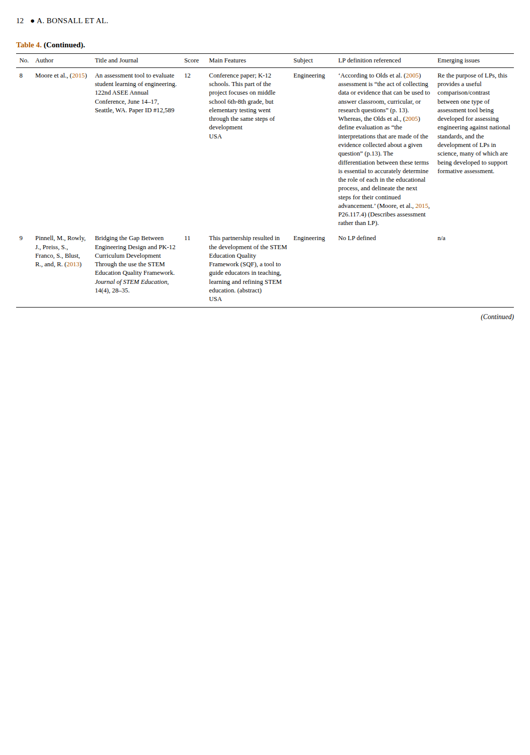12 ● A. BONSALL ET AL.
Table 4. (Continued).
| No. | Author | Title and Journal | Score | Main Features | Subject | LP definition referenced | Emerging issues |
| --- | --- | --- | --- | --- | --- | --- | --- |
| 8 | Moore et al., ( 2015 ) | An assessment tool to evaluate student learning of engineering. 122nd ASEE Annual Conference, June 14–17, Seattle, WA. Paper ID #12,589 | 12 | Conference paper; K-12 schools. This part of the project focuses on middle school 6th-8th grade, but elementary testing went through the same steps of development USA | Engineering | ‘According to Olds et al. ( 2005 ) assessment is “the act of collecting data or evidence that can be used to answer classroom, curricular, or research questions” (p. 13). Whereas, the Olds et al., ( 2005 ) define evaluation as “the interpretations that are made of the evidence collected about a given question” (p.13). The differentiation between these terms is essential to accurately determine the role of each in the educational process, and delineate the next steps for their continued advancement.’ (Moore, et al., 2015 , P26.117.4) (Describes assessment rather than LP). | Re the purpose of LPs, this provides a useful comparison/contrast between one type of assessment tool being developed for assessing engineering against national standards, and the development of LPs in science, many of which are being developed to support formative assessment. |
| 9 | Pinnell, M., Rowly, J., Preiss, S., Franco, S., Blust, R., and, R. ( 2013 ) | Bridging the Gap Between Engineering Design and PK-12 Curriculum Development Through the use the STEM Education Quality Framework. Journal of STEM Education , 14(4), 28–35. | 11 | This partnership resulted in the development of the STEM Education Quality Framework (SQF), a tool to guide educators in teaching, learning and refining STEM education. (abstract) USA | Engineering | No LP defined | n/a |
(Continued)